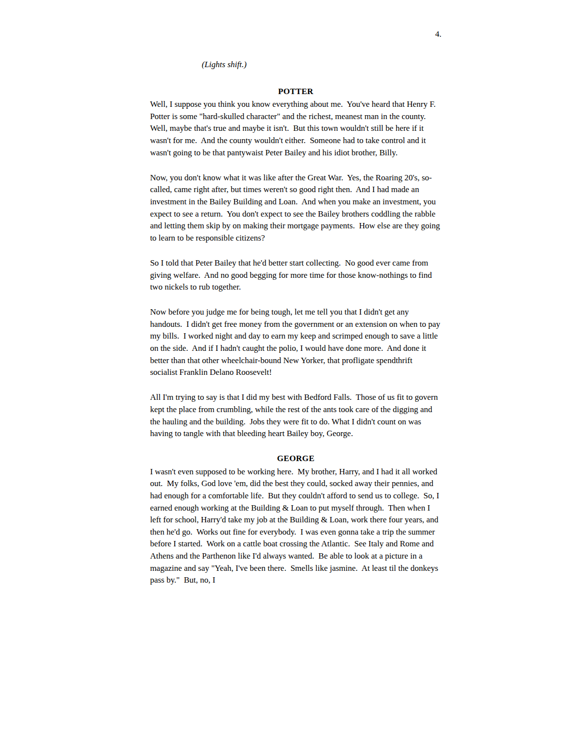4.
(Lights shift.)
POTTER
Well, I suppose you think you know everything about me. You've heard that Henry F. Potter is some "hard-skulled character" and the richest, meanest man in the county. Well, maybe that's true and maybe it isn't. But this town wouldn't still be here if it wasn't for me. And the county wouldn't either. Someone had to take control and it wasn't going to be that pantywaist Peter Bailey and his idiot brother, Billy.
Now, you don't know what it was like after the Great War. Yes, the Roaring 20's, so-called, came right after, but times weren't so good right then. And I had made an investment in the Bailey Building and Loan. And when you make an investment, you expect to see a return. You don't expect to see the Bailey brothers coddling the rabble and letting them skip by on making their mortgage payments. How else are they going to learn to be responsible citizens?
So I told that Peter Bailey that he'd better start collecting. No good ever came from giving welfare. And no good begging for more time for those know-nothings to find two nickels to rub together.
Now before you judge me for being tough, let me tell you that I didn't get any handouts. I didn't get free money from the government or an extension on when to pay my bills. I worked night and day to earn my keep and scrimped enough to save a little on the side. And if I hadn't caught the polio, I would have done more. And done it better than that other wheelchair-bound New Yorker, that profligate spendthrift socialist Franklin Delano Roosevelt!
All I'm trying to say is that I did my best with Bedford Falls. Those of us fit to govern kept the place from crumbling, while the rest of the ants took care of the digging and the hauling and the building. Jobs they were fit to do. What I didn't count on was having to tangle with that bleeding heart Bailey boy, George.
GEORGE
I wasn't even supposed to be working here. My brother, Harry, and I had it all worked out. My folks, God love 'em, did the best they could, socked away their pennies, and had enough for a comfortable life. But they couldn't afford to send us to college. So, I earned enough working at the Building & Loan to put myself through. Then when I left for school, Harry'd take my job at the Building & Loan, work there four years, and then he'd go. Works out fine for everybody. I was even gonna take a trip the summer before I started. Work on a cattle boat crossing the Atlantic. See Italy and Rome and Athens and the Parthenon like I'd always wanted. Be able to look at a picture in a magazine and say "Yeah, I've been there. Smells like jasmine. At least til the donkeys pass by." But, no, I